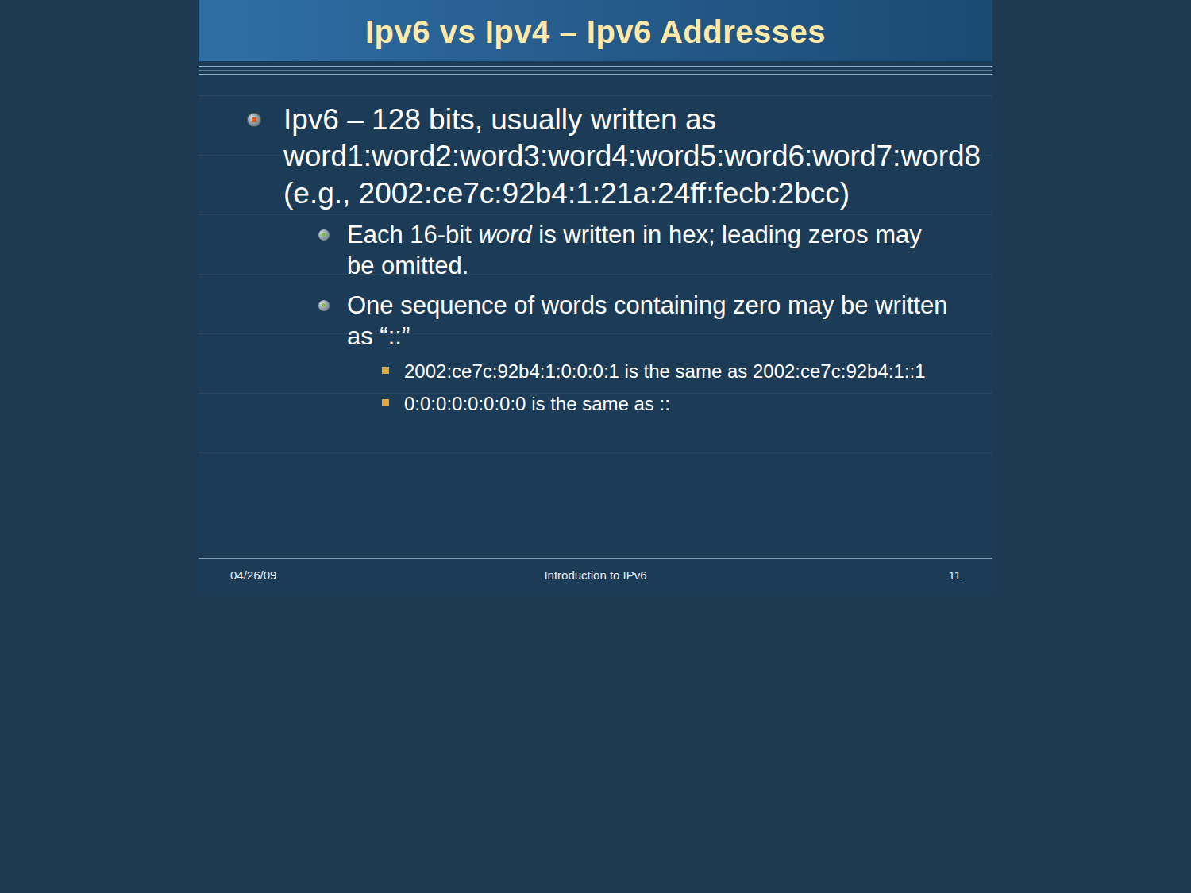Ipv6 vs Ipv4 – Ipv6 Addresses
Ipv6 – 128 bits, usually written as word1:word2:word3:word4:word5:word6:word7:word8 (e.g., 2002:ce7c:92b4:1:21a:24ff:fecb:2bcc)
Each 16-bit word is written in hex; leading zeros may be omitted.
One sequence of words containing zero may be written as “::”
2002:ce7c:92b4:1:0:0:0:1 is the same as 2002:ce7c:92b4:1::1
0:0:0:0:0:0:0:0 is the same as ::
04/26/09 Introduction to IPv6 11